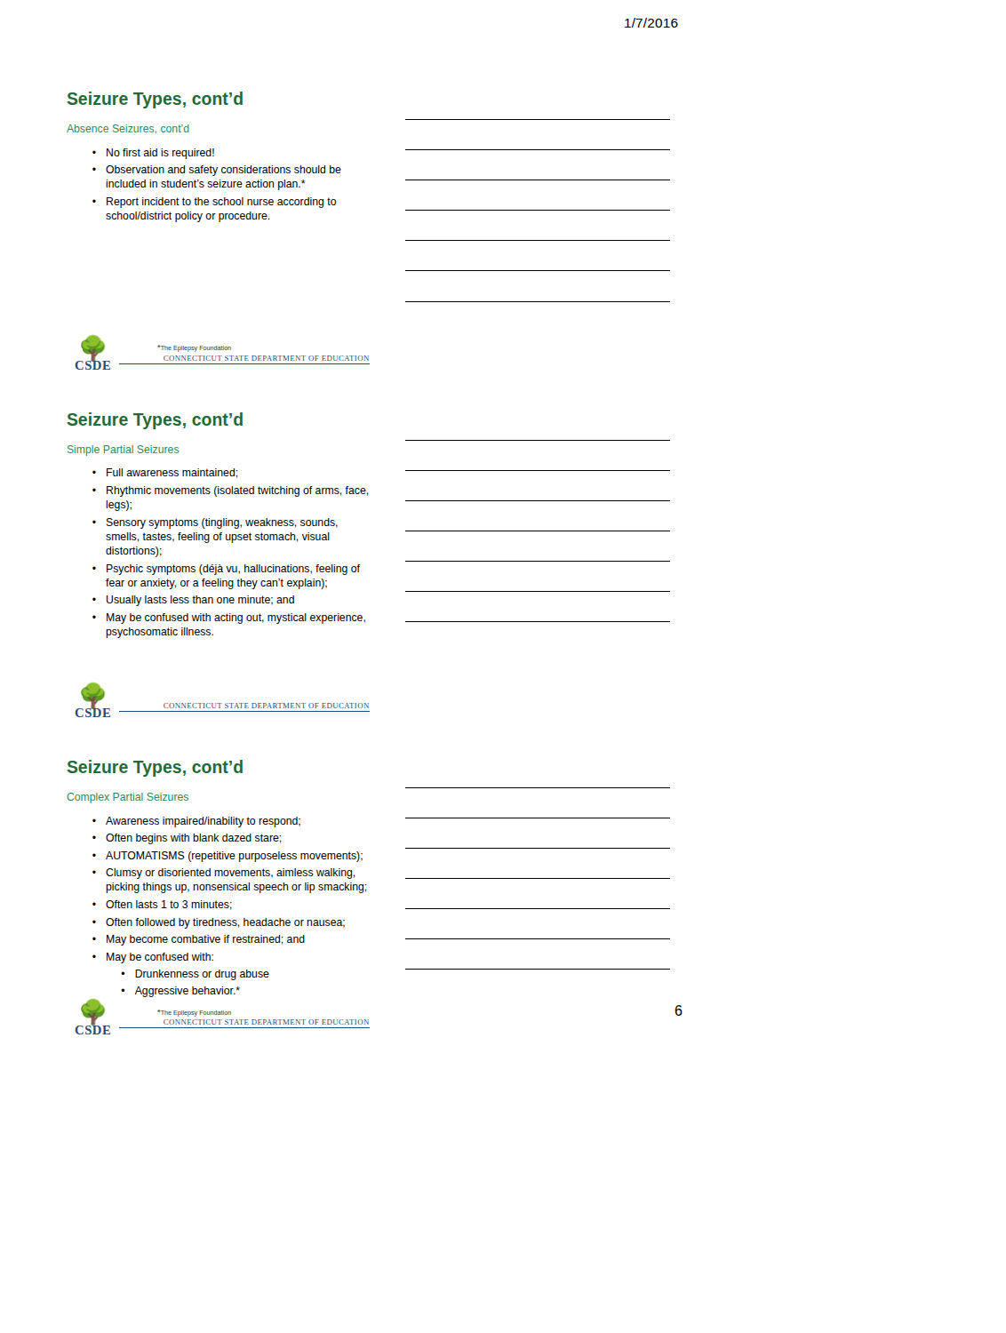1/7/2016
Seizure Types, cont’d
Absence Seizures, cont’d
No first aid is required!
Observation and safety considerations should be included in student’s seizure action plan.*
Report incident to the school nurse according to school/district policy or procedure.
🌳CSDE
*The Epilepsy Foundation
CONNECTICUT STATE DEPARTMENT OF EDUCATION
Seizure Types, cont’d
Simple Partial Seizures
Full awareness maintained;
Rhythmic movements (isolated twitching of arms, face, legs);
Sensory symptoms (tingling, weakness, sounds, smells, tastes, feeling of upset stomach, visual distortions);
Psychic symptoms (déjà vu, hallucinations, feeling of fear or anxiety, or a feeling they can’t explain);
Usually lasts less than one minute; and
May be confused with acting out, mystical experience, psychosomatic illness.
🌳CSDE
CONNECTICUT STATE DEPARTMENT OF EDUCATION
Seizure Types, cont’d
Complex Partial Seizures
Awareness impaired/inability to respond;
Often begins with blank dazed stare;
AUTOMATISMS (repetitive purposeless movements);
Clumsy or disoriented movements, aimless walking, picking things up, nonsensical speech or lip smacking;
Often lasts 1 to 3 minutes;
Often followed by tiredness, headache or nausea;
May become combative if restrained; and
May be confused with:
Drunkenness or drug abuse
Aggressive behavior.*
🌳CSDE
*The Epilepsy Foundation
CONNECTICUT STATE DEPARTMENT OF EDUCATION
6